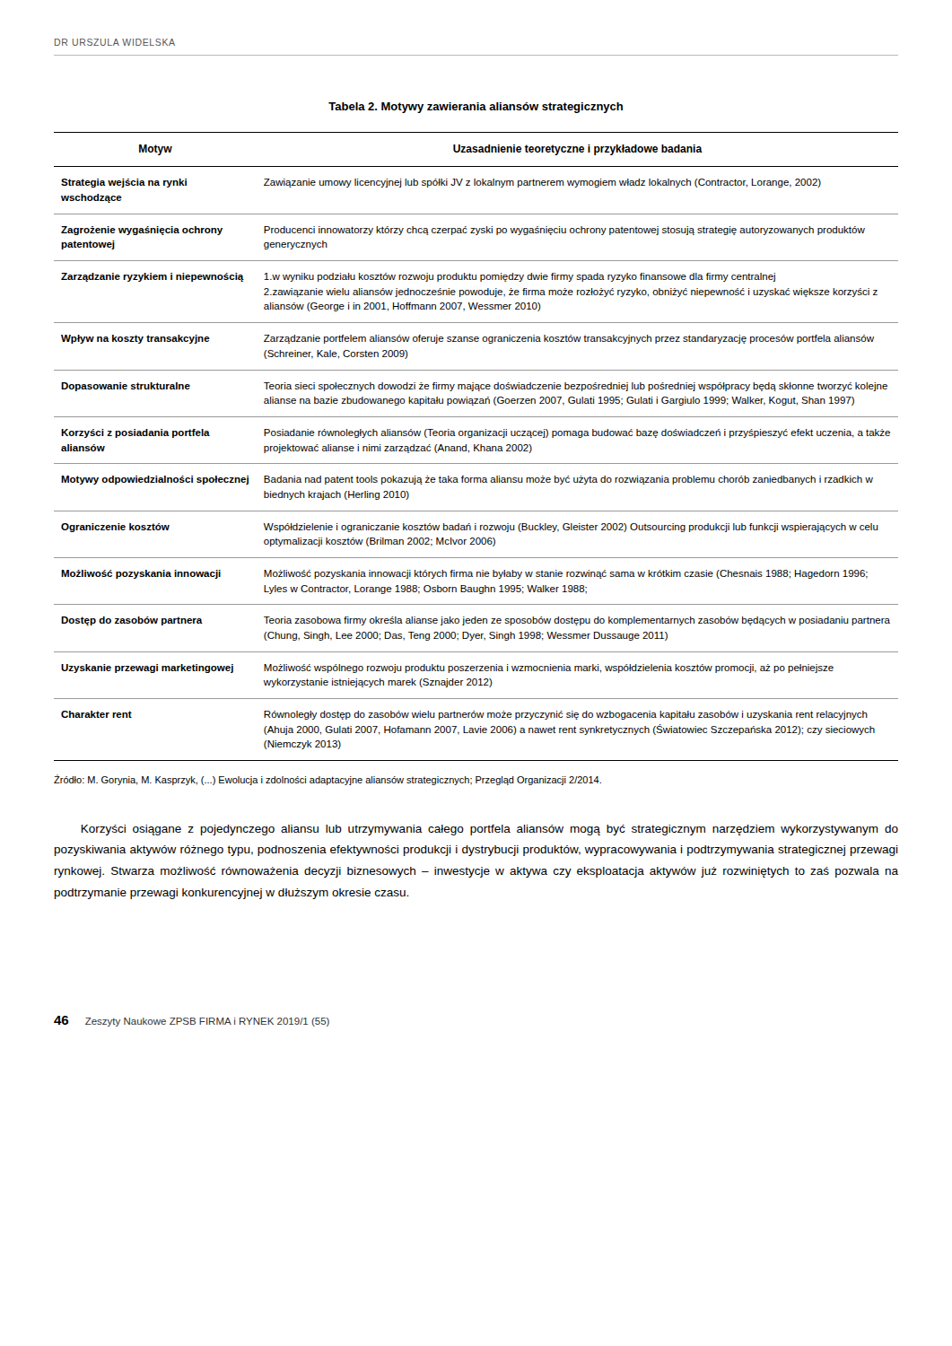Dr Urszula Widelska
Tabela 2. Motywy zawierania aliansów strategicznych
| Motyw | Uzasadnienie teoretyczne i przykładowe badania |
| --- | --- |
| Strategia wejścia na rynki wschodzące | Zawiązanie umowy licencyjnej lub spółki JV z lokalnym partnerem wymogiem władz lokalnych (Contractor, Lorange, 2002) |
| Zagrożenie wygaśnięcia ochrony patentowej | Producenci innowatorzy którzy chcą czerpać zyski po wygaśnięciu ochrony patentowej stosują strategię autoryzowanych produktów generycznych |
| Zarządzanie ryzykiem i niepewnością | 1.w wyniku podziału kosztów rozwoju produktu pomiędzy dwie firmy spada ryzyko finansowe dla firmy centralnej 2.zawiązanie wielu aliansów jednocześnie powoduje, że firma może rozłożyć ryzyko, obniżyć niepewność i uzyskać większe korzyści z aliansów (George i in 2001, Hoffmann 2007, Wessmer 2010) |
| Wpływ na koszty transakcyjne | Zarządzanie portfelem aliansów oferuje szanse ograniczenia kosztów transakcyjnych przez standaryzację procesów portfela aliansów (Schreiner, Kale, Corsten 2009) |
| Dopasowanie strukturalne | Teoria sieci społecznych dowodzi że firmy mające doświadczenie bezpośredniej lub pośredniej współpracy będą skłonne tworzyć kolejne alianse na bazie zbudowanego kapitału powiązań (Goerzen 2007, Gulati 1995; Gulati i Gargiulo 1999; Walker, Kogut, Shan 1997) |
| Korzyści z posiadania portfela aliansów | Posiadanie równoległych aliansów (Teoria organizacji uczącej) pomaga budować bazę doświadczeń i przyśpieszyć efekt uczenia, a także projektować alianse i nimi zarządzać (Anand, Khana 2002) |
| Motywy odpowiedzialności społecznej | Badania nad patent tools pokazują że taka forma aliansu może być użyta do rozwiązania problemu chorób zaniedbanych i rzadkich w biednych krajach (Herling 2010) |
| Ograniczenie kosztów | Współdzielenie i ograniczanie kosztów badań i rozwoju (Buckley, Gleister 2002) Outsourcing produkcji lub funkcji wspierających w celu optymalizacji kosztów (Brilman 2002; McIvor 2006) |
| Możliwość pozyskania innowacji | Możliwość pozyskania innowacji których firma nie byłaby w stanie rozwinąć sama w krótkim czasie (Chesnais 1988; Hagedorn 1996; Lyles w Contractor, Lorange 1988; Osborn Baughn 1995; Walker 1988; |
| Dostęp do zasobów partnera | Teoria zasobowa firmy określa alianse jako jeden ze sposobów dostępu do komplementarnych zasobów będących w posiadaniu partnera (Chung, Singh, Lee 2000; Das, Teng 2000; Dyer, Singh 1998; Wessmer Dussauge 2011) |
| Uzyskanie przewagi marketingowej | Możliwość wspólnego rozwoju produktu poszerzenia i wzmocnienia marki, współdzielenia kosztów promocji, aż po pełniejsze wykorzystanie istniejących marek (Sznajder 2012) |
| Charakter rent | Równoległy dostęp do zasobów wielu partnerów może przyczynić się do wzbogacenia kapitału zasobów i uzyskania rent relacyjnych (Ahuja 2000, Gulati 2007, Hofamann 2007, Lavie 2006) a nawet rent synkretycznych (Światowiec Szczepańska 2012); czy sieciowych (Niemczyk 2013) |
Źródło: M. Gorynia, M. Kasprzyk, (...) Ewolucja i zdolności adaptacyjne aliansów strategicznych; Przegląd Organizacji 2/2014.
Korzyści osiągane z pojedynczego aliansu lub utrzymywania całego portfela aliansów mogą być strategicznym narzędziem wykorzystywanym do pozyskiwania aktywów różnego typu, podnoszenia efektywności produkcji i dystrybucji produktów, wypracowywania i podtrzymywania strategicznej przewagi rynkowej. Stwarza możliwość równoważenia decyzji biznesowych – inwestycje w aktywa czy eksploatacja aktywów już rozwiniętych to zaś pozwala na podtrzymanie przewagi konkurencyjnej w dłuższym okresie czasu.
46 Zeszyty Naukowe ZPSB FIRMA i RYNEK 2019/1 (55)